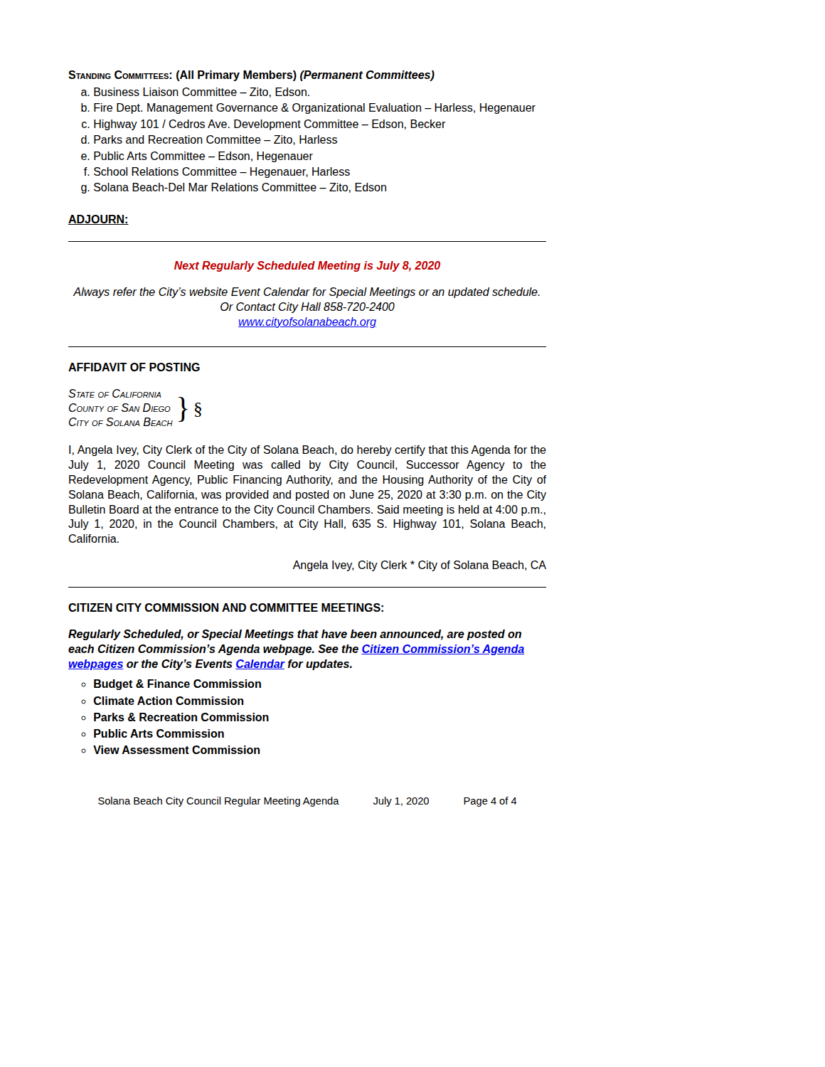Standing Committees: (All Primary Members) (Permanent Committees)
Business Liaison Committee – Zito, Edson.
Fire Dept. Management Governance & Organizational Evaluation – Harless, Hegenauer
Highway 101 / Cedros Ave. Development Committee – Edson, Becker
Parks and Recreation Committee – Zito, Harless
Public Arts Committee – Edson, Hegenauer
School Relations Committee – Hegenauer, Harless
Solana Beach-Del Mar Relations Committee – Zito, Edson
ADJOURN:
Next Regularly Scheduled Meeting is July 8, 2020
Always refer the City’s website Event Calendar for Special Meetings or an updated schedule.
Or Contact City Hall 858-720-2400
www.cityofsolanabeach.org
AFFIDAVIT OF POSTING
State of California
County of San Diego
City of Solana Beach
}
§
I, Angela Ivey, City Clerk of the City of Solana Beach, do hereby certify that this Agenda for the July 1, 2020 Council Meeting was called by City Council, Successor Agency to the Redevelopment Agency, Public Financing Authority, and the Housing Authority of the City of Solana Beach, California, was provided and posted on June 25, 2020 at 3:30 p.m. on the City Bulletin Board at the entrance to the City Council Chambers. Said meeting is held at 4:00 p.m., July 1, 2020, in the Council Chambers, at City Hall, 635 S. Highway 101, Solana Beach, California.
Angela Ivey, City Clerk * City of Solana Beach, CA
CITIZEN CITY COMMISSION AND COMMITTEE MEETINGS:
Regularly Scheduled, or Special Meetings that have been announced, are posted on each Citizen Commission’s Agenda webpage. See the Citizen Commission’s Agenda webpages or the City’s Events Calendar for updates.
Budget & Finance Commission
Climate Action Commission
Parks & Recreation Commission
Public Arts Commission
View Assessment Commission
Solana Beach City Council Regular Meeting Agenda July 1, 2020 Page 4 of 4